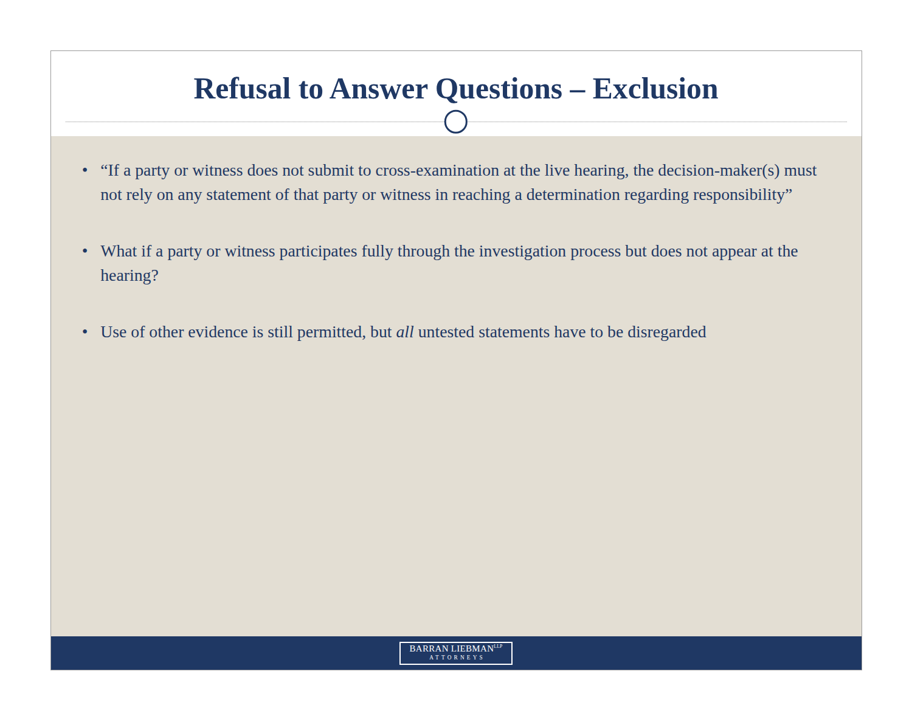Refusal to Answer Questions – Exclusion
“If a party or witness does not submit to cross-examination at the live hearing, the decision-maker(s) must not rely on any statement of that party or witness in reaching a determination regarding responsibility”
What if a party or witness participates fully through the investigation process but does not appear at the hearing?
Use of other evidence is still permitted, but all untested statements have to be disregarded
BARRAN LIEBMANLLP ATTORNEYS